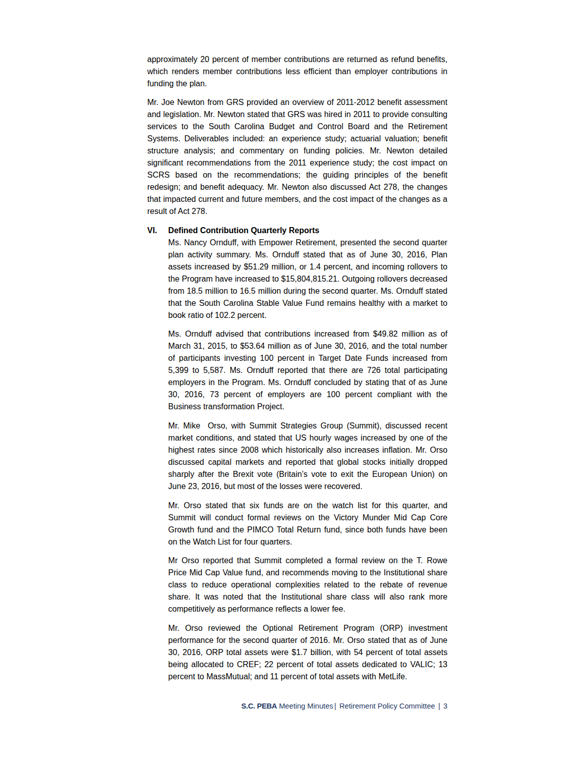approximately 20 percent of member contributions are returned as refund benefits, which renders member contributions less efficient than employer contributions in funding the plan.
Mr. Joe Newton from GRS provided an overview of 2011-2012 benefit assessment and legislation. Mr. Newton stated that GRS was hired in 2011 to provide consulting services to the South Carolina Budget and Control Board and the Retirement Systems. Deliverables included: an experience study; actuarial valuation; benefit structure analysis; and commentary on funding policies. Mr. Newton detailed significant recommendations from the 2011 experience study; the cost impact on SCRS based on the recommendations; the guiding principles of the benefit redesign; and benefit adequacy. Mr. Newton also discussed Act 278, the changes that impacted current and future members, and the cost impact of the changes as a result of Act 278.
VI.
Defined Contribution Quarterly Reports
Ms. Nancy Ornduff, with Empower Retirement, presented the second quarter plan activity summary. Ms. Ornduff stated that as of June 30, 2016, Plan assets increased by $51.29 million, or 1.4 percent, and incoming rollovers to the Program have increased to $15,804,815.21. Outgoing rollovers decreased from 18.5 million to 16.5 million during the second quarter. Ms. Ornduff stated that the South Carolina Stable Value Fund remains healthy with a market to book ratio of 102.2 percent.
Ms. Ornduff advised that contributions increased from $49.82 million as of March 31, 2015, to $53.64 million as of June 30, 2016, and the total number of participants investing 100 percent in Target Date Funds increased from 5,399 to 5,587. Ms. Ornduff reported that there are 726 total participating employers in the Program. Ms. Ornduff concluded by stating that of as June 30, 2016, 73 percent of employers are 100 percent compliant with the Business transformation Project.
Mr. Mike Orso, with Summit Strategies Group (Summit), discussed recent market conditions, and stated that US hourly wages increased by one of the highest rates since 2008 which historically also increases inflation. Mr. Orso discussed capital markets and reported that global stocks initially dropped sharply after the Brexit vote (Britain’s vote to exit the European Union) on June 23, 2016, but most of the losses were recovered.
Mr. Orso stated that six funds are on the watch list for this quarter, and Summit will conduct formal reviews on the Victory Munder Mid Cap Core Growth fund and the PIMCO Total Return fund, since both funds have been on the Watch List for four quarters.
Mr Orso reported that Summit completed a formal review on the T. Rowe Price Mid Cap Value fund, and recommends moving to the Institutional share class to reduce operational complexities related to the rebate of revenue share. It was noted that the Institutional share class will also rank more competitively as performance reflects a lower fee.
Mr. Orso reviewed the Optional Retirement Program (ORP) investment performance for the second quarter of 2016. Mr. Orso stated that as of June 30, 2016, ORP total assets were $1.7 billion, with 54 percent of total assets being allocated to CREF; 22 percent of total assets dedicated to VALIC; 13 percent to MassMutual; and 11 percent of total assets with MetLife.
S.C. PEBA Meeting Minutes| Retirement Policy Committee | 3